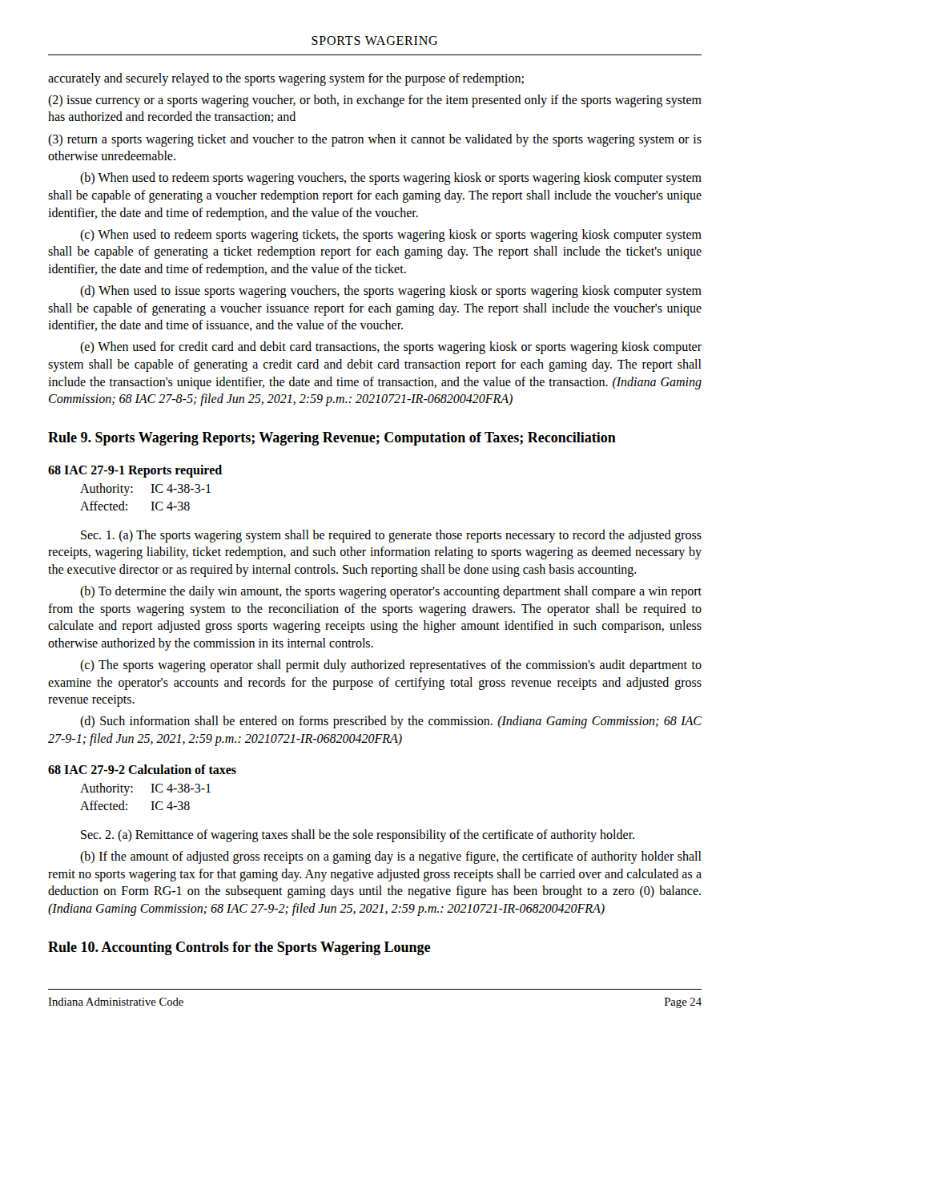SPORTS WAGERING
accurately and securely relayed to the sports wagering system for the purpose of redemption;
(2) issue currency or a sports wagering voucher, or both, in exchange for the item presented only if the sports wagering system has authorized and recorded the transaction; and
(3) return a sports wagering ticket and voucher to the patron when it cannot be validated by the sports wagering system or is otherwise unredeemable.
(b) When used to redeem sports wagering vouchers, the sports wagering kiosk or sports wagering kiosk computer system shall be capable of generating a voucher redemption report for each gaming day. The report shall include the voucher's unique identifier, the date and time of redemption, and the value of the voucher.
(c) When used to redeem sports wagering tickets, the sports wagering kiosk or sports wagering kiosk computer system shall be capable of generating a ticket redemption report for each gaming day. The report shall include the ticket's unique identifier, the date and time of redemption, and the value of the ticket.
(d) When used to issue sports wagering vouchers, the sports wagering kiosk or sports wagering kiosk computer system shall be capable of generating a voucher issuance report for each gaming day. The report shall include the voucher's unique identifier, the date and time of issuance, and the value of the voucher.
(e) When used for credit card and debit card transactions, the sports wagering kiosk or sports wagering kiosk computer system shall be capable of generating a credit card and debit card transaction report for each gaming day. The report shall include the transaction's unique identifier, the date and time of transaction, and the value of the transaction. (Indiana Gaming Commission; 68 IAC 27-8-5; filed Jun 25, 2021, 2:59 p.m.: 20210721-IR-068200420FRA)
Rule 9. Sports Wagering Reports; Wagering Revenue; Computation of Taxes; Reconciliation
68 IAC 27-9-1 Reports required
Authority: IC 4-38-3-1
Affected: IC 4-38
Sec. 1. (a) The sports wagering system shall be required to generate those reports necessary to record the adjusted gross receipts, wagering liability, ticket redemption, and such other information relating to sports wagering as deemed necessary by the executive director or as required by internal controls. Such reporting shall be done using cash basis accounting.
(b) To determine the daily win amount, the sports wagering operator's accounting department shall compare a win report from the sports wagering system to the reconciliation of the sports wagering drawers. The operator shall be required to calculate and report adjusted gross sports wagering receipts using the higher amount identified in such comparison, unless otherwise authorized by the commission in its internal controls.
(c) The sports wagering operator shall permit duly authorized representatives of the commission's audit department to examine the operator's accounts and records for the purpose of certifying total gross revenue receipts and adjusted gross revenue receipts.
(d) Such information shall be entered on forms prescribed by the commission. (Indiana Gaming Commission; 68 IAC 27-9-1; filed Jun 25, 2021, 2:59 p.m.: 20210721-IR-068200420FRA)
68 IAC 27-9-2 Calculation of taxes
Authority: IC 4-38-3-1
Affected: IC 4-38
Sec. 2. (a) Remittance of wagering taxes shall be the sole responsibility of the certificate of authority holder.
(b) If the amount of adjusted gross receipts on a gaming day is a negative figure, the certificate of authority holder shall remit no sports wagering tax for that gaming day. Any negative adjusted gross receipts shall be carried over and calculated as a deduction on Form RG-1 on the subsequent gaming days until the negative figure has been brought to a zero (0) balance. (Indiana Gaming Commission; 68 IAC 27-9-2; filed Jun 25, 2021, 2:59 p.m.: 20210721-IR-068200420FRA)
Rule 10. Accounting Controls for the Sports Wagering Lounge
Indiana Administrative Code Page 24